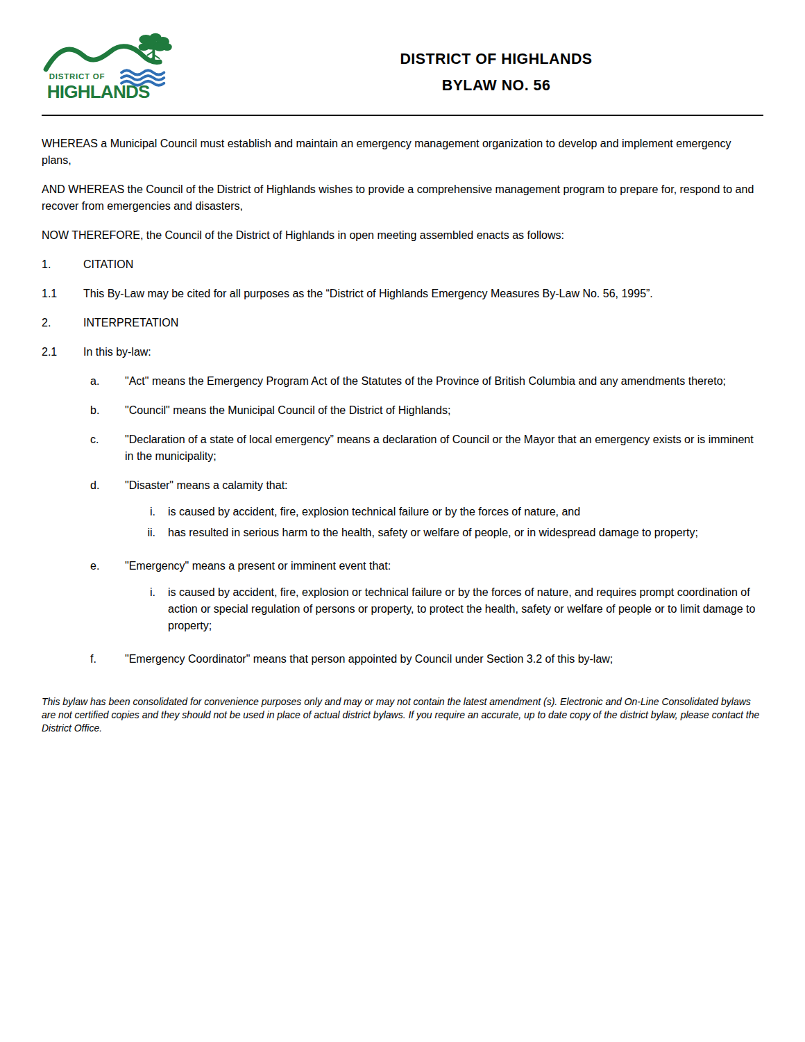DISTRICT OF HIGHLANDS
DISTRICT OF HIGHLANDS
BYLAW NO. 56
WHEREAS a Municipal Council must establish and maintain an emergency management organization to develop and implement emergency plans,
AND WHEREAS the Council of the District of Highlands wishes to provide a comprehensive management program to prepare for, respond to and recover from emergencies and disasters,
NOW THEREFORE, the Council of the District of Highlands in open meeting assembled enacts as follows:
1. CITATION
1.1 This By-Law may be cited for all purposes as the “District of Highlands Emergency Measures By-Law No. 56, 1995”.
2. INTERPRETATION
2.1 In this by-law:
a. "Act" means the Emergency Program Act of the Statutes of the Province of British Columbia and any amendments thereto;
b. "Council" means the Municipal Council of the District of Highlands;
c. "Declaration of a state of local emergency” means a declaration of Council or the Mayor that an emergency exists or is imminent in the municipality;
d. "Disaster" means a calamity that:
i. is caused by accident, fire, explosion technical failure or by the forces of nature, and
ii. has resulted in serious harm to the health, safety or welfare of people, or in widespread damage to property;
e. "Emergency" means a present or imminent event that:
i. is caused by accident, fire, explosion or technical failure or by the forces of nature, and requires prompt coordination of action or special regulation of persons or property, to protect the health, safety or welfare of people or to limit damage to property;
f. "Emergency Coordinator" means that person appointed by Council under Section 3.2 of this by-law;
This bylaw has been consolidated for convenience purposes only and may or may not contain the latest amendment (s). Electronic and On-Line Consolidated bylaws are not certified copies and they should not be used in place of actual district bylaws. If you require an accurate, up to date copy of the district bylaw, please contact the District Office.